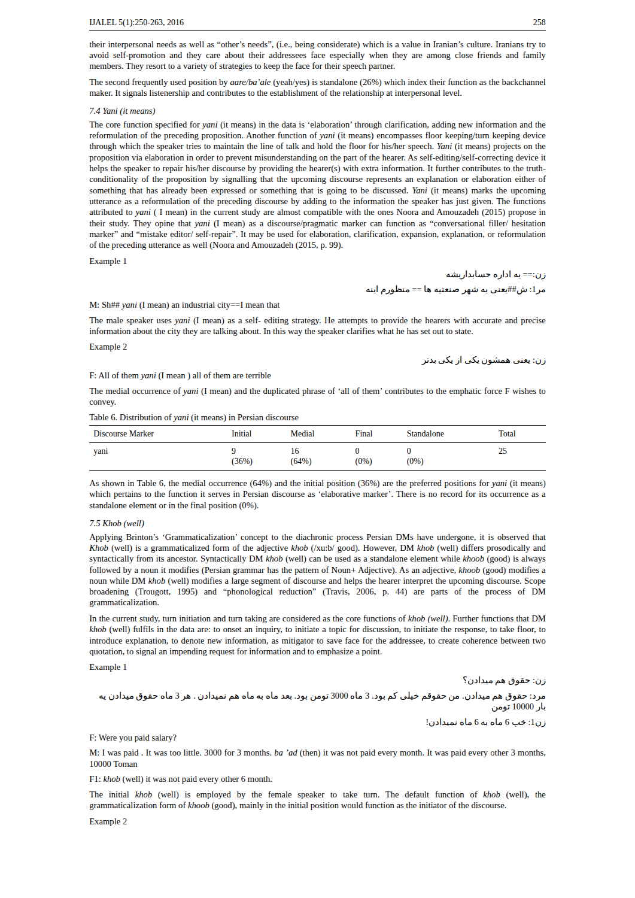IJALEL 5(1):250-263, 2016 258
their interpersonal needs as well as “other’s needs”, (i.e., being considerate) which is a value in Iranian’s culture. Iranians try to avoid self-promotion and they care about their addressees face especially when they are among close friends and family members. They resort to a variety of strategies to keep the face for their speech partner.
The second frequently used position by aare/ba’ale (yeah/yes) is standalone (26%) which index their function as the backchannel maker. It signals listenership and contributes to the establishment of the relationship at interpersonal level.
7.4 Yani (it means)
The core function specified for yani (it means) in the data is ‘elaboration’ through clarification, adding new information and the reformulation of the preceding proposition. Another function of yani (it means) encompasses floor keeping/turn keeping device through which the speaker tries to maintain the line of talk and hold the floor for his/her speech. Yani (it means) projects on the proposition via elaboration in order to prevent misunderstanding on the part of the hearer. As self-editing/self-correcting device it helps the speaker to repair his/her discourse by providing the hearer(s) with extra information. It further contributes to the truth-conditionality of the proposition by signalling that the upcoming discourse represents an explanation or elaboration either of something that has already been expressed or something that is going to be discussed. Yani (it means) marks the upcoming utterance as a reformulation of the preceding discourse by adding to the information the speaker has just given. The functions attributed to yani ( I mean) in the current study are almost compatible with the ones Noora and Amouzadeh (2015) propose in their study. They opine that yani (I mean) as a discourse/pragmatic marker can function as “conversational filler/ hesitation marker” and “mistake editor/ self-repair”. It may be used for elaboration, clarification, expansion, explanation, or reformulation of the preceding utterance as well (Noora and Amouzadeh (2015, p. 99).
Example 1
زن:== یه اداره حسابداریشه
مر1: ش##یعنی یه شهر صنعتیه ها == منظورم اینه
M: Sh## yani (I mean) an industrial city==I mean that
The male speaker uses yani (I mean) as a self- editing strategy. He attempts to provide the hearers with accurate and precise information about the city they are talking about. In this way the speaker clarifies what he has set out to state.
Example 2
زن: یعنی همشون یکی از یکی بدتر
F: All of them yani (I mean ) all of them are terrible
The medial occurrence of yani (I mean) and the duplicated phrase of ‘all of them’ contributes to the emphatic force F wishes to convey.
Table 6. Distribution of yani (it means) in Persian discourse
| Discourse Marker | Initial | Medial | Final | Standalone | Total |
| --- | --- | --- | --- | --- | --- |
| yani | 9 (36%) | 16 (64%) | 0 (0%) | 0 (0%) | 25 |
As shown in Table 6, the medial occurrence (64%) and the initial position (36%) are the preferred positions for yani (it means) which pertains to the function it serves in Persian discourse as ‘elaborative marker’. There is no record for its occurrence as a standalone element or in the final position (0%).
7.5 Khob (well)
Applying Brinton’s ‘Grammaticalization’ concept to the diachronic process Persian DMs have undergone, it is observed that Khob (well) is a grammaticalized form of the adjective khob (/xu:b/ good). However, DM khob (well) differs prosodically and syntactically from its ancestor. Syntactically DM khob (well) can be used as a standalone element while khoob (good) is always followed by a noun it modifies (Persian grammar has the pattern of Noun+ Adjective). As an adjective, khoob (good) modifies a noun while DM khob (well) modifies a large segment of discourse and helps the hearer interpret the upcoming discourse. Scope broadening (Trougott, 1995) and “phonological reduction” (Travis, 2006, p. 44) are parts of the process of DM grammaticalization.
In the current study, turn initiation and turn taking are considered as the core functions of khob (well). Further functions that DM khob (well) fulfils in the data are: to onset an inquiry, to initiate a topic for discussion, to initiate the response, to take floor, to introduce explanation, to denote new information, as mitigator to save face for the addressee, to create coherence between two quotation, to signal an impending request for information and to emphasize a point.
Example 1
زن: حقوق هم میدادن؟
مرد: حقوق هم میدادن. من حقوقم خیلی کم بود. 3 ماه 3000 تومن بود. بعد ماه به ماه هم نمیدادن . هر 3 ماه حقوق میدادن یه بار 10000 تومن
زن1: خب 6 ماه به 6 ماه نمیدادن!
F: Were you paid salary?
M: I was paid . It was too little. 3000 for 3 months. ba ’ad (then) it was not paid every month. It was paid every other 3 months, 10000 Toman
F1: khob (well) it was not paid every other 6 month.
The initial khob (well) is employed by the female speaker to take turn. The default function of khob (well), the grammaticalization form of khoob (good), mainly in the initial position would function as the initiator of the discourse.
Example 2